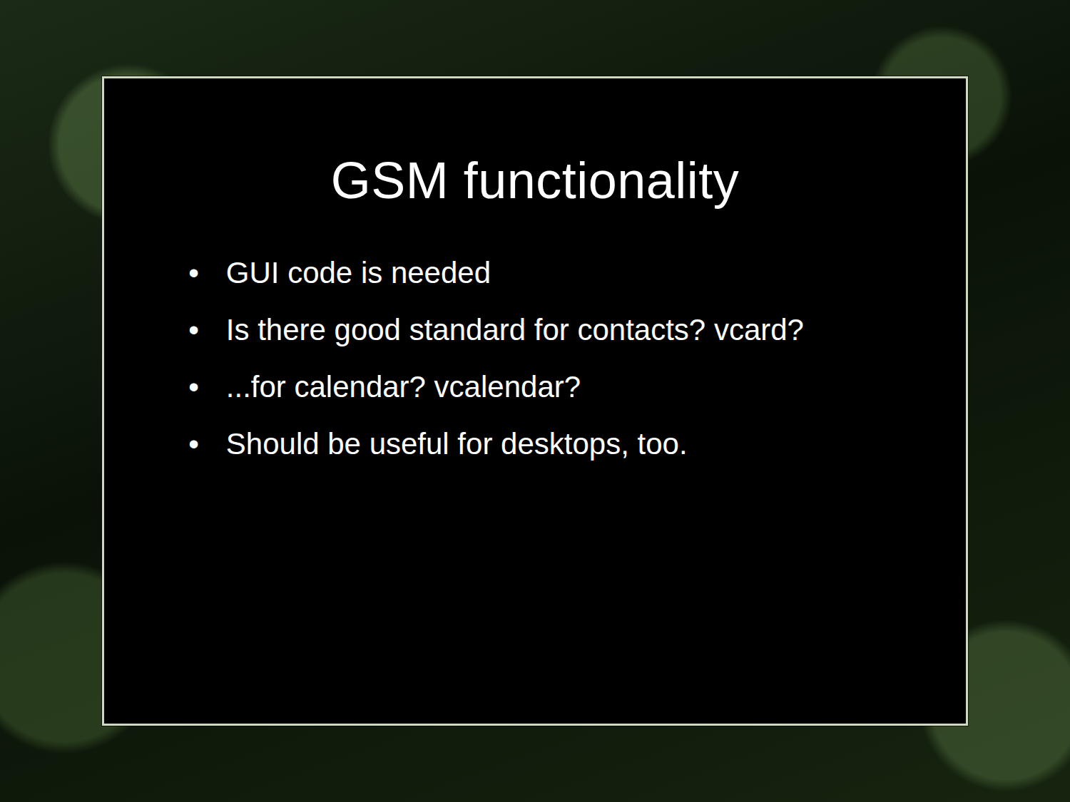GSM functionality
GUI code is needed
Is there good standard for contacts? vcard?
...for calendar? vcalendar?
Should be useful for desktops, too.